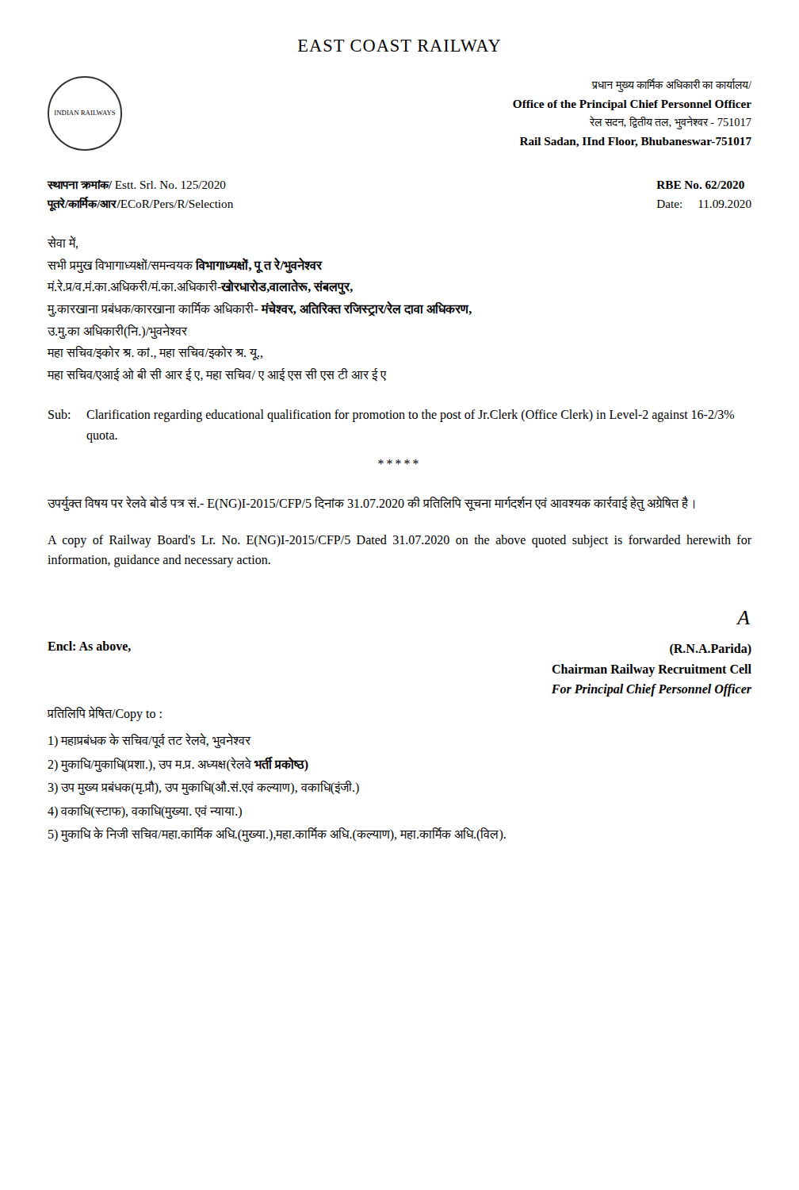EAST COAST RAILWAY
INDIAN RAILWAYS
प्रधान मुख्य कार्मिक अधिकारी का कार्यालय/
Office of the Principal Chief Personnel Officer
रेल सदन, द्वितीय तल, भुवनेश्वर - 751017
Rail Sadan, IInd Floor, Bhubaneswar-751017
स्थापना क्रमांक/ Estt. Srl. No. 125/2020
पूतरे/कार्मिक/आर/ECoR/Pers/R/Selection
RBE No. 62/2020
Date: 11.09.2020
सेवा में,
सभी प्रमुख विभागाध्यक्षों/समन्वयक विभागाध्यक्षों, पू त रे/भुवनेश्वर
मं.रे.प्र/व.मं.का.अधिकरी/मं.का.अधिकारी-खोरधारोड,वालातेरू, संबलपुर,
मु.कारखाना प्रबंधक/कारखाना कार्मिक अधिकारी- मंचेश्वर, अतिरिक्त रजिस्ट्रार/रेल दावा अधिकरण,
उ.मु.का अधिकारी(नि.)/भुवनेश्वर
महा सचिव/इकोर श्र. कां., महा सचिव/इकोर श्र. यू.,
महा सचिव/एआई ओ बी सी आर ई ए, महा सचिव/ ए आई एस सी एस टी आर ई ए
Sub: Clarification regarding educational qualification for promotion to the post of Jr.Clerk (Office Clerk) in Level-2 against 16-2/3% quota.
*****
उपर्युक्त विषय पर रेलवे बोर्ड पत्र सं.- E(NG)I-2015/CFP/5 दिनांक 31.07.2020 की प्रतिलिपि सूचना मार्गदर्शन एवं आवश्यक कार्रवाई हेतु अग्रेषित है।
A copy of Railway Board's Lr. No. E(NG)I-2015/CFP/5 Dated 31.07.2020 on the above quoted subject is forwarded herewith for information, guidance and necessary action.
A
(R.N.A.Parida)
Chairman Railway Recruitment Cell
For Principal Chief Personnel Officer
Encl: As above,
प्रतिलिपि प्रेषित/Copy to :
1) महाप्रबंधक के सचिव/पूर्व तट रेलवे, भुवनेश्वर
2) मुकाधि/मुकाधि(प्रशा.), उप म.प्र. अध्यक्ष(रेलवे भर्ती प्रकोष्ठ)
3) उप मुख्य प्रबंधक(मृ.प्रौ), उप मुकाधि(औ.सं.एवं कल्याण), वकाधि(इंजी.)
4) वकाधि(स्टाफ), वकाधि(मुख्या. एवं न्याया.)
5) मुकाधि के निजी सचिव/महा.कार्मिक अधि.(मुख्या.),महा.कार्मिक अधि.(कल्याण), महा.कार्मिक अधि.(विल).